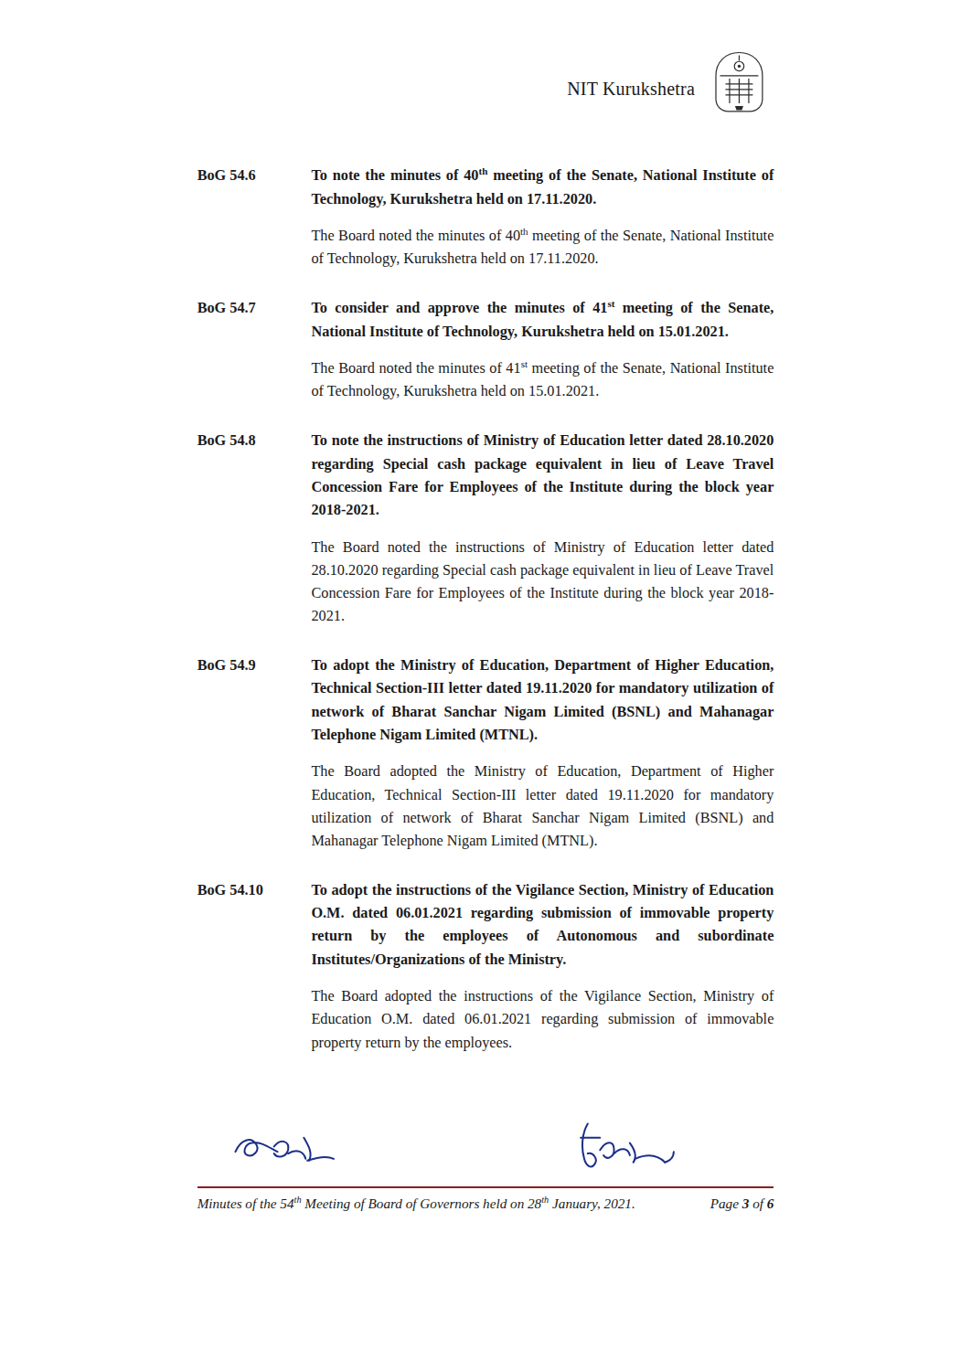NIT Kurukshetra
BoG 54.6
To note the minutes of 40th meeting of the Senate, National Institute of Technology, Kurukshetra held on 17.11.2020.
The Board noted the minutes of 40th meeting of the Senate, National Institute of Technology, Kurukshetra held on 17.11.2020.
BoG 54.7
To consider and approve the minutes of 41st meeting of the Senate, National Institute of Technology, Kurukshetra held on 15.01.2021.
The Board noted the minutes of 41st meeting of the Senate, National Institute of Technology, Kurukshetra held on 15.01.2021.
BoG 54.8
To note the instructions of Ministry of Education letter dated 28.10.2020 regarding Special cash package equivalent in lieu of Leave Travel Concession Fare for Employees of the Institute during the block year 2018-2021.
The Board noted the instructions of Ministry of Education letter dated 28.10.2020 regarding Special cash package equivalent in lieu of Leave Travel Concession Fare for Employees of the Institute during the block year 2018-2021.
BoG 54.9
To adopt the Ministry of Education, Department of Higher Education, Technical Section-III letter dated 19.11.2020 for mandatory utilization of network of Bharat Sanchar Nigam Limited (BSNL) and Mahanagar Telephone Nigam Limited (MTNL).
The Board adopted the Ministry of Education, Department of Higher Education, Technical Section-III letter dated 19.11.2020 for mandatory utilization of network of Bharat Sanchar Nigam Limited (BSNL) and Mahanagar Telephone Nigam Limited (MTNL).
BoG 54.10
To adopt the instructions of the Vigilance Section, Ministry of Education O.M. dated 06.01.2021 regarding submission of immovable property return by the employees of Autonomous and subordinate Institutes/Organizations of the Ministry.
The Board adopted the instructions of the Vigilance Section, Ministry of Education O.M. dated 06.01.2021 regarding submission of immovable property return by the employees.
Minutes of the 54th Meeting of Board of Governors held on 28th January, 2021.
Page 3 of 6